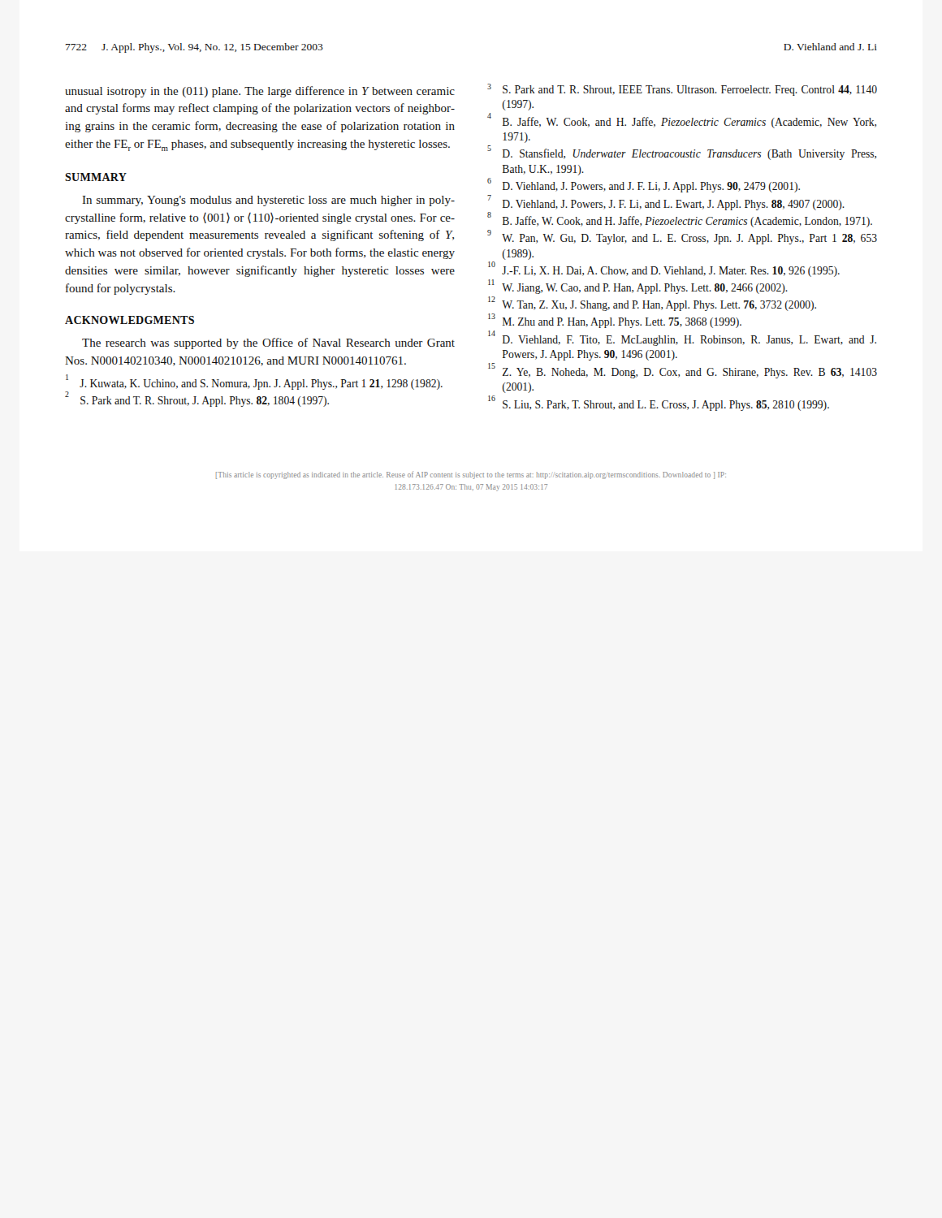7722 J. Appl. Phys., Vol. 94, No. 12, 15 December 2003 D. Viehland and J. Li
unusual isotropy in the (011) plane. The large difference in Y between ceramic and crystal forms may reflect clamping of the polarization vectors of neighboring grains in the ceramic form, decreasing the ease of polarization rotation in either the FEr or FEm phases, and subsequently increasing the hysteretic losses.
Summary
In summary, Young's modulus and hysteretic loss are much higher in polycrystalline form, relative to ⟨001⟩ or ⟨110⟩-oriented single crystal ones. For ceramics, field dependent measurements revealed a significant softening of Y, which was not observed for oriented crystals. For both forms, the elastic energy densities were similar, however significantly higher hysteretic losses were found for polycrystals.
Acknowledgments
The research was supported by the Office of Naval Research under Grant Nos. N000140210340, N000140210126, and MURI N000140110761.
1 J. Kuwata, K. Uchino, and S. Nomura, Jpn. J. Appl. Phys., Part 1 21, 1298 (1982).
2 S. Park and T. R. Shrout, J. Appl. Phys. 82, 1804 (1997).
3 S. Park and T. R. Shrout, IEEE Trans. Ultrason. Ferroelectr. Freq. Control 44, 1140 (1997).
4 B. Jaffe, W. Cook, and H. Jaffe, Piezoelectric Ceramics (Academic, New York, 1971).
5 D. Stansfield, Underwater Electroacoustic Transducers (Bath University Press, Bath, U.K., 1991).
6 D. Viehland, J. Powers, and J. F. Li, J. Appl. Phys. 90, 2479 (2001).
7 D. Viehland, J. Powers, J. F. Li, and L. Ewart, J. Appl. Phys. 88, 4907 (2000).
8 B. Jaffe, W. Cook, and H. Jaffe, Piezoelectric Ceramics (Academic, London, 1971).
9 W. Pan, W. Gu, D. Taylor, and L. E. Cross, Jpn. J. Appl. Phys., Part 1 28, 653 (1989).
10 J.-F. Li, X. H. Dai, A. Chow, and D. Viehland, J. Mater. Res. 10, 926 (1995).
11 W. Jiang, W. Cao, and P. Han, Appl. Phys. Lett. 80, 2466 (2002).
12 W. Tan, Z. Xu, J. Shang, and P. Han, Appl. Phys. Lett. 76, 3732 (2000).
13 M. Zhu and P. Han, Appl. Phys. Lett. 75, 3868 (1999).
14 D. Viehland, F. Tito, E. McLaughlin, H. Robinson, R. Janus, L. Ewart, and J. Powers, J. Appl. Phys. 90, 1496 (2001).
15 Z. Ye, B. Noheda, M. Dong, D. Cox, and G. Shirane, Phys. Rev. B 63, 14103 (2001).
16 S. Liu, S. Park, T. Shrout, and L. E. Cross, J. Appl. Phys. 85, 2810 (1999).
[This article is copyrighted as indicated in the article. Reuse of AIP content is subject to the terms at: http://scitation.aip.org/termsconditions. Downloaded to ] IP:
128.173.126.47 On: Thu, 07 May 2015 14:03:17